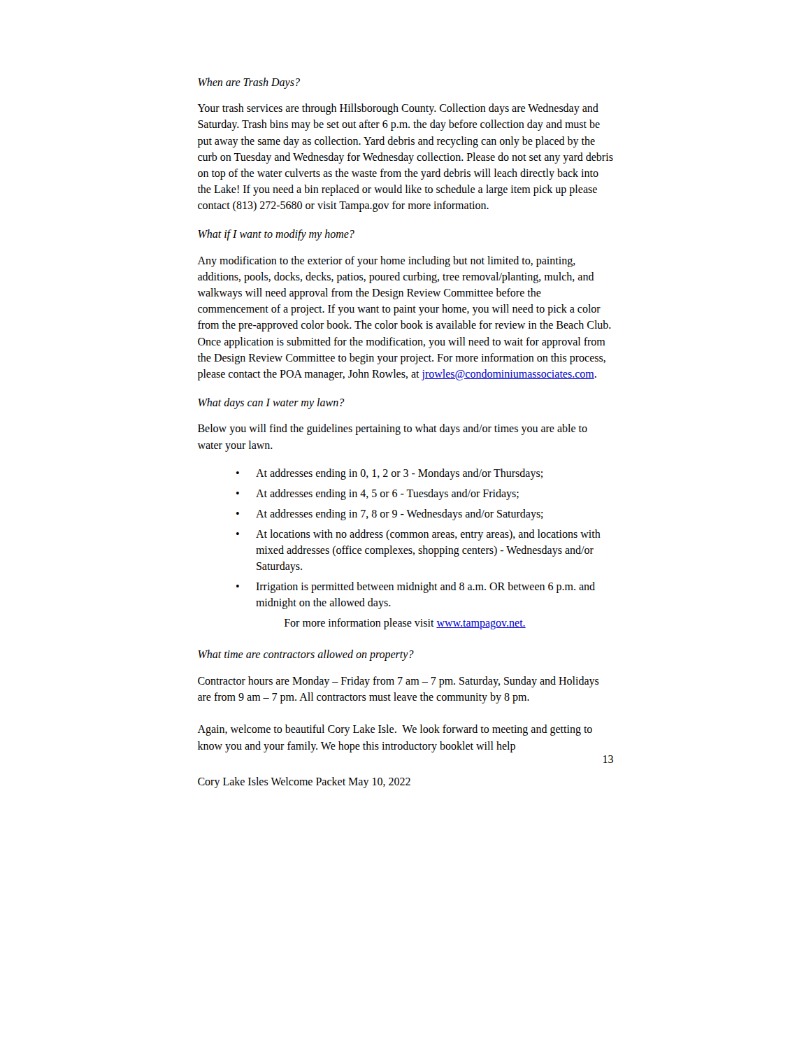When are Trash Days?
Your trash services are through Hillsborough County. Collection days are Wednesday and Saturday. Trash bins may be set out after 6 p.m. the day before collection day and must be put away the same day as collection. Yard debris and recycling can only be placed by the curb on Tuesday and Wednesday for Wednesday collection. Please do not set any yard debris on top of the water culverts as the waste from the yard debris will leach directly back into the Lake! If you need a bin replaced or would like to schedule a large item pick up please contact (813) 272-5680 or visit Tampa.gov for more information.
What if I want to modify my home?
Any modification to the exterior of your home including but not limited to, painting, additions, pools, docks, decks, patios, poured curbing, tree removal/planting, mulch, and walkways will need approval from the Design Review Committee before the commencement of a project. If you want to paint your home, you will need to pick a color from the pre-approved color book. The color book is available for review in the Beach Club. Once application is submitted for the modification, you will need to wait for approval from the Design Review Committee to begin your project. For more information on this process, please contact the POA manager, John Rowles, at jrowles@condominiumassociates.com.
What days can I water my lawn?
Below you will find the guidelines pertaining to what days and/or times you are able to water your lawn.
At addresses ending in 0, 1, 2 or 3 - Mondays and/or Thursdays;
At addresses ending in 4, 5 or 6 - Tuesdays and/or Fridays;
At addresses ending in 7, 8 or 9 - Wednesdays and/or Saturdays;
At locations with no address (common areas, entry areas), and locations with mixed addresses (office complexes, shopping centers) - Wednesdays and/or Saturdays.
Irrigation is permitted between midnight and 8 a.m. OR between 6 p.m. and midnight on the allowed days.
For more information please visit www.tampagov.net.
What time are contractors allowed on property?
Contractor hours are Monday – Friday from 7 am – 7 pm. Saturday, Sunday and Holidays are from 9 am – 7 pm. All contractors must leave the community by 8 pm.
Again, welcome to beautiful Cory Lake Isle. We look forward to meeting and getting to know you and your family. We hope this introductory booklet will help
13
Cory Lake Isles Welcome Packet May 10, 2022